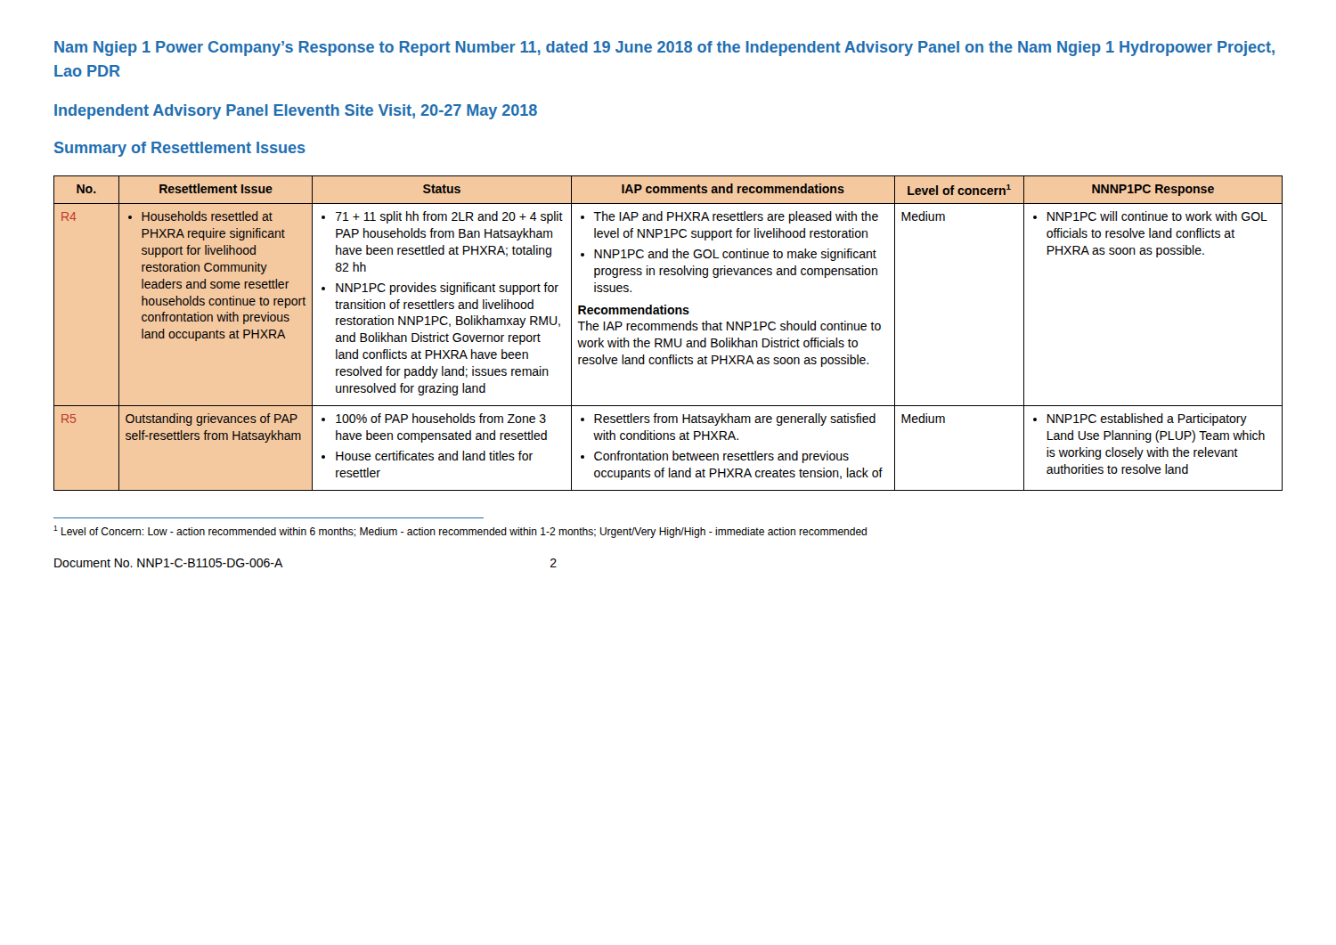Nam Ngiep 1 Power Company’s Response to Report Number 11, dated 19 June 2018 of the Independent Advisory Panel on the Nam Ngiep 1 Hydropower Project, Lao PDR
Independent Advisory Panel Eleventh Site Visit, 20-27 May 2018
Summary of Resettlement Issues
| No. | Resettlement Issue | Status | IAP comments and recommendations | Level of concern 1 | NNNP1PC Response |
| --- | --- | --- | --- | --- | --- |
| R4 | Households resettled at PHXRA require significant support for livelihood restoration Community leaders and some resettler households continue to report confrontation with previous land occupants at PHXRA | 71 + 11 split hh from 2LR and 20 + 4 split PAP households from Ban Hatsaykham have been resettled at PHXRA; totaling 82 hh NNP1PC provides significant support for transition of resettlers and livelihood restoration NNP1PC, Bolikhamxay RMU, and Bolikhan District Governor report land conflicts at PHXRA have been resolved for paddy land; issues remain unresolved for grazing land | The IAP and PHXRA resettlers are pleased with the level of NNP1PC support for livelihood restoration NNP1PC and the GOL continue to make significant progress in resolving grievances and compensation issues. Recommendations The IAP recommends that NNP1PC should continue to work with the RMU and Bolikhan District officials to resolve land conflicts at PHXRA as soon as possible. | Medium | NNP1PC will continue to work with GOL officials to resolve land conflicts at PHXRA as soon as possible. |
| R5 | Outstanding grievances of PAP self-resettlers from Hatsaykham | 100% of PAP households from Zone 3 have been compensated and resettled House certificates and land titles for resettler | Resettlers from Hatsaykham are generally satisfied with conditions at PHXRA. Confrontation between resettlers and previous occupants of land at PHXRA creates tension, lack of | Medium | NNP1PC established a Participatory Land Use Planning (PLUP) Team which is working closely with the relevant authorities to resolve land |
1 Level of Concern: Low - action recommended within 6 months; Medium - action recommended within 1-2 months; Urgent/Very High/High - immediate action recommended
Document No. NNP1-C-B1105-DG-006-A2